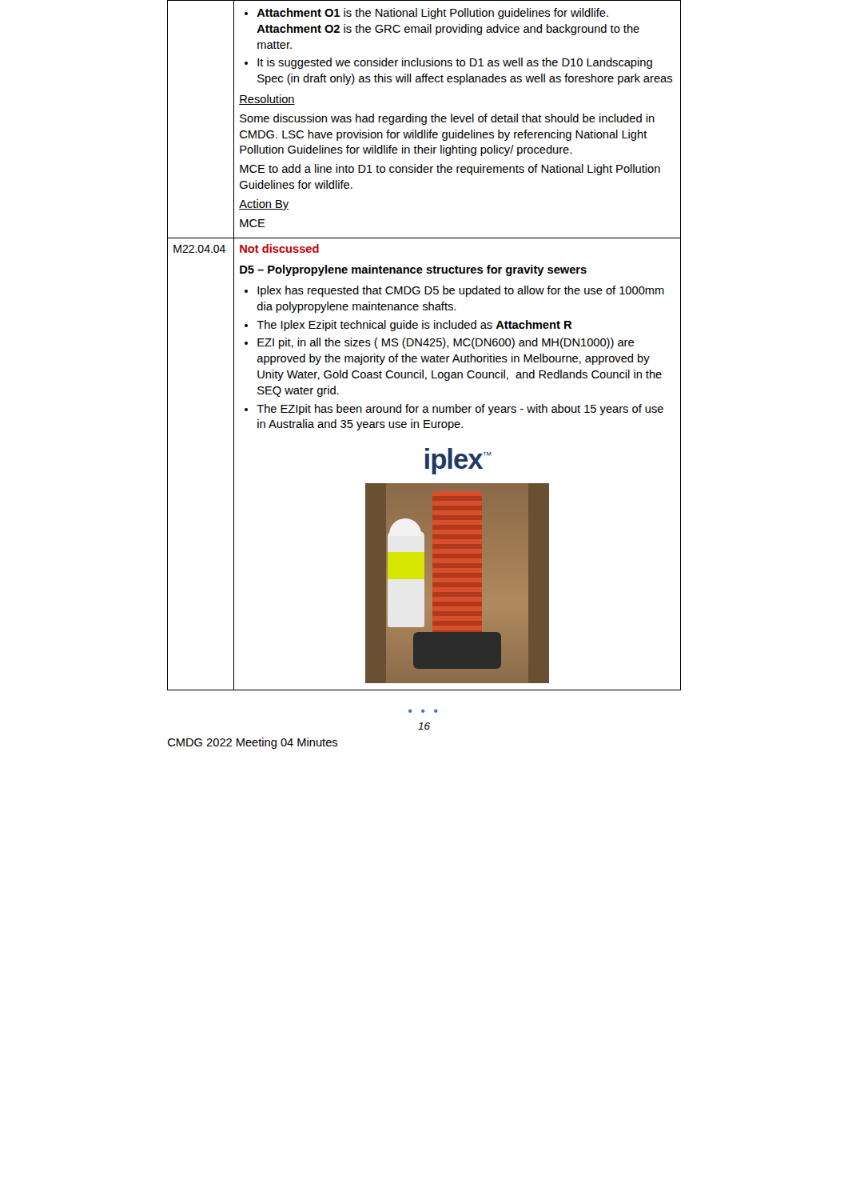| | Attachment O1 is the National Light Pollution guidelines for wildlife. Attachment O2 is the GRC email providing advice and background to the matter. It is suggested we consider inclusions to D1 as well as the D10 Landscaping Spec (in draft only) as this will affect esplanades as well as foreshore park areas Resolution Some discussion was had regarding the level of detail that should be included in CMDG. LSC have provision for wildlife guidelines by referencing National Light Pollution Guidelines for wildlife in their lighting policy/ procedure. MCE to add a line into D1 to consider the requirements of National Light Pollution Guidelines for wildlife. Action By MCE |
| M22.04.04 | Not discussed D5 – Polypropylene maintenance structures for gravity sewers Iplex has requested that CMDG D5 be updated to allow for the use of 1000mm dia polypropylene maintenance shafts. The Iplex Ezipit technical guide is included as Attachment R EZI pit, in all the sizes ( MS (DN425), MC(DN600) and MH(DN1000)) are approved by the majority of the water Authorities in Melbourne, approved by Unity Water, Gold Coast Council, Logan Council, and Redlands Council in the SEQ water grid. The EZIpit has been around for a number of years - with about 15 years of use in Australia and 35 years use in Europe. iplex ™ |
• • •
16
CMDG 2022 Meeting 04 Minutes